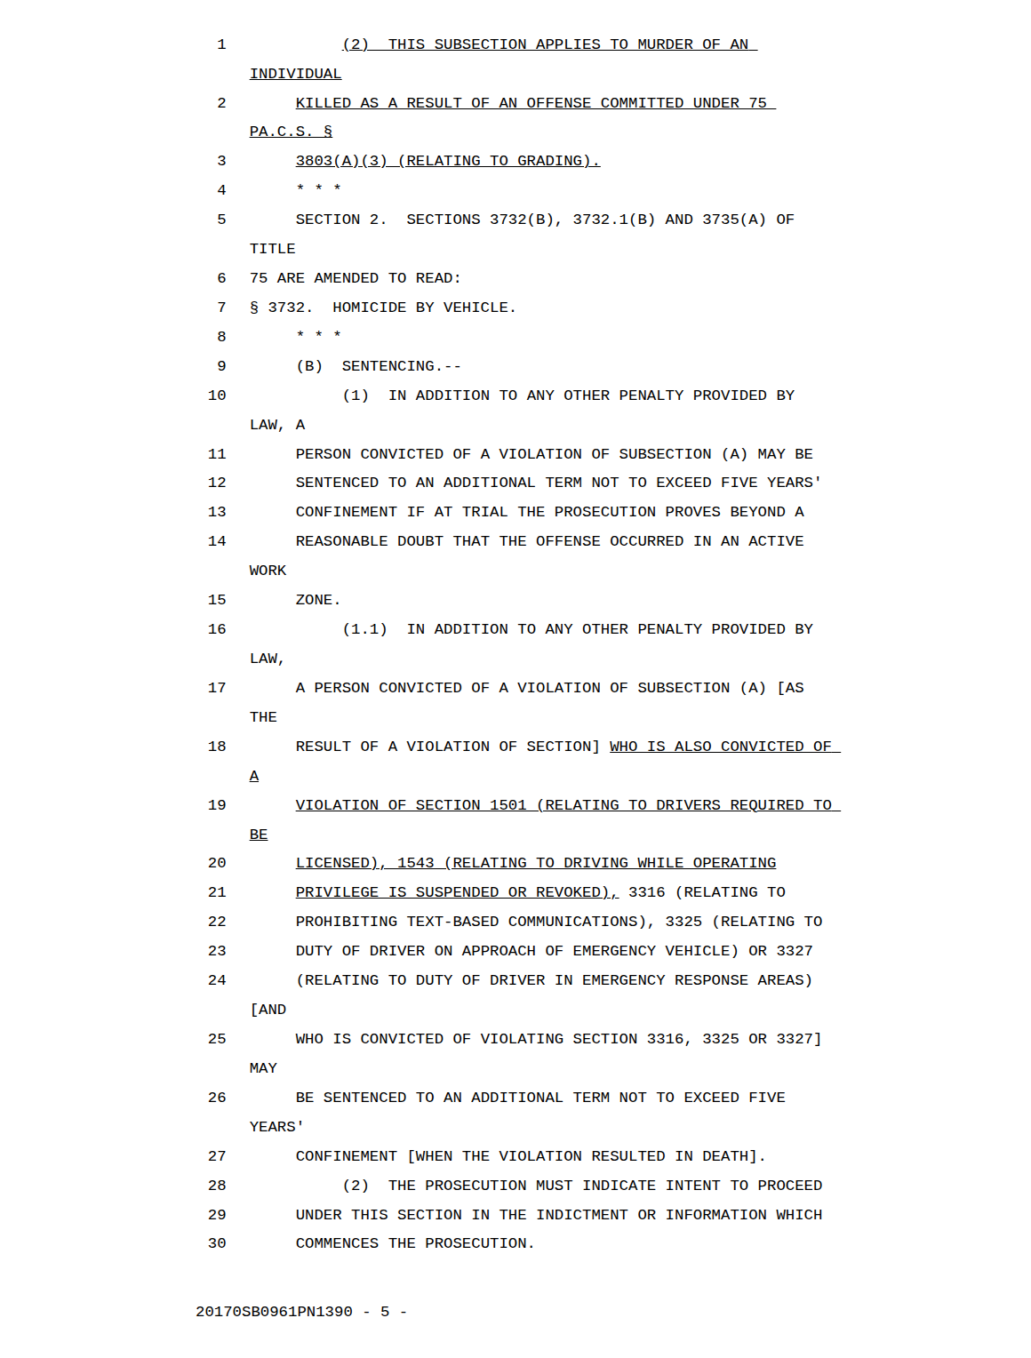(2) THIS SUBSECTION APPLIES TO MURDER OF AN INDIVIDUAL
KILLED AS A RESULT OF AN OFFENSE COMMITTED UNDER 75 PA.C.S. §
3803(A)(3) (RELATING TO GRADING).
* * *
SECTION 2. SECTIONS 3732(B), 3732.1(B) AND 3735(A) OF TITLE
75 ARE AMENDED TO READ:
§ 3732. HOMICIDE BY VEHICLE.
* * *
(B) SENTENCING.--
(1) IN ADDITION TO ANY OTHER PENALTY PROVIDED BY LAW, A
PERSON CONVICTED OF A VIOLATION OF SUBSECTION (A) MAY BE
SENTENCED TO AN ADDITIONAL TERM NOT TO EXCEED FIVE YEARS'
CONFINEMENT IF AT TRIAL THE PROSECUTION PROVES BEYOND A
REASONABLE DOUBT THAT THE OFFENSE OCCURRED IN AN ACTIVE WORK
ZONE.
(1.1) IN ADDITION TO ANY OTHER PENALTY PROVIDED BY LAW,
A PERSON CONVICTED OF A VIOLATION OF SUBSECTION (A) [AS THE
RESULT OF A VIOLATION OF SECTION] WHO IS ALSO CONVICTED OF A
VIOLATION OF SECTION 1501 (RELATING TO DRIVERS REQUIRED TO BE
LICENSED), 1543 (RELATING TO DRIVING WHILE OPERATING
PRIVILEGE IS SUSPENDED OR REVOKED), 3316 (RELATING TO
PROHIBITING TEXT-BASED COMMUNICATIONS), 3325 (RELATING TO
DUTY OF DRIVER ON APPROACH OF EMERGENCY VEHICLE) OR 3327
(RELATING TO DUTY OF DRIVER IN EMERGENCY RESPONSE AREAS) [AND
WHO IS CONVICTED OF VIOLATING SECTION 3316, 3325 OR 3327] MAY
BE SENTENCED TO AN ADDITIONAL TERM NOT TO EXCEED FIVE YEARS'
CONFINEMENT [WHEN THE VIOLATION RESULTED IN DEATH].
(2) THE PROSECUTION MUST INDICATE INTENT TO PROCEED
UNDER THIS SECTION IN THE INDICTMENT OR INFORMATION WHICH
COMMENCES THE PROSECUTION.
20170SB0961PN1390 - 5 -